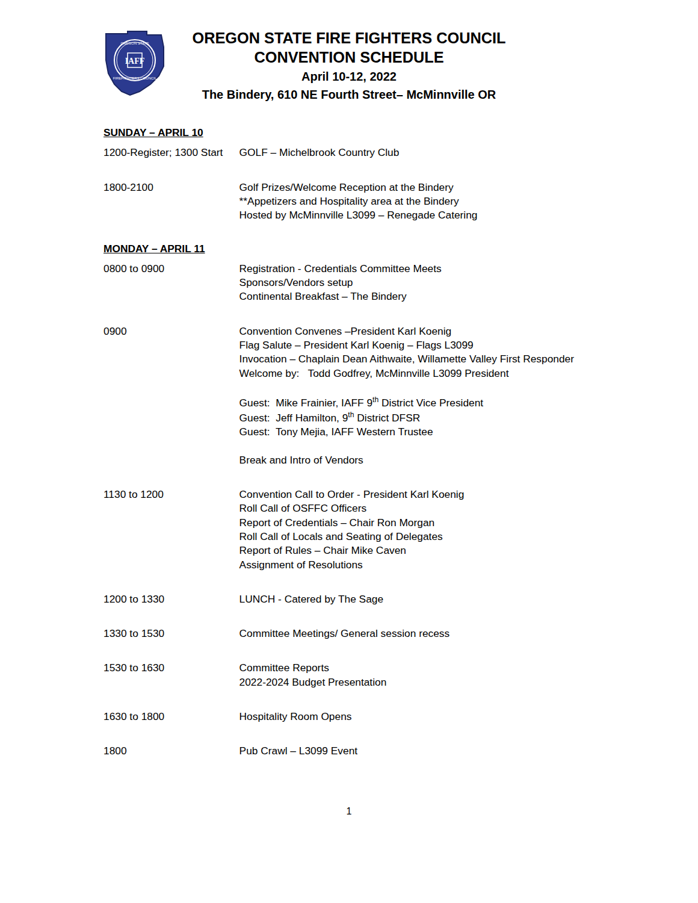OREGON STATE FIREFIGHTERS COUNCIL IAFF
OREGON STATE FIRE FIGHTERS COUNCIL
CONVENTION SCHEDULE
April 10-12, 2022
The Bindery, 610 NE Fourth Street– McMinnville OR
SUNDAY – APRIL 10
| 1200-Register; 1300 Start | GOLF – Michelbrook Country Club |
| 1800-2100 | Golf Prizes/Welcome Reception at the Bindery **Appetizers and Hospitality area at the Bindery Hosted by McMinnville L3099 – Renegade Catering |
MONDAY – APRIL 11
| 0800 to 0900 | Registration - Credentials Committee Meets Sponsors/Vendors setup Continental Breakfast – The Bindery |
| 0900 | Convention Convenes –President Karl Koenig Flag Salute – President Karl Koenig – Flags L3099 Invocation – Chaplain Dean Aithwaite, Willamette Valley First Responder Welcome by: Todd Godfrey, McMinnville L3099 President Guest: Mike Frainier, IAFF 9 th District Vice President Guest: Jeff Hamilton, 9 th District DFSR Guest: Tony Mejia, IAFF Western Trustee Break and Intro of Vendors |
| 1130 to 1200 | Convention Call to Order - President Karl Koenig Roll Call of OSFFC Officers Report of Credentials – Chair Ron Morgan Roll Call of Locals and Seating of Delegates Report of Rules – Chair Mike Caven Assignment of Resolutions |
| 1200 to 1330 | LUNCH - Catered by The Sage |
| 1330 to 1530 | Committee Meetings/ General session recess |
| 1530 to 1630 | Committee Reports 2022-2024 Budget Presentation |
| 1630 to 1800 | Hospitality Room Opens |
| 1800 | Pub Crawl – L3099 Event |
1